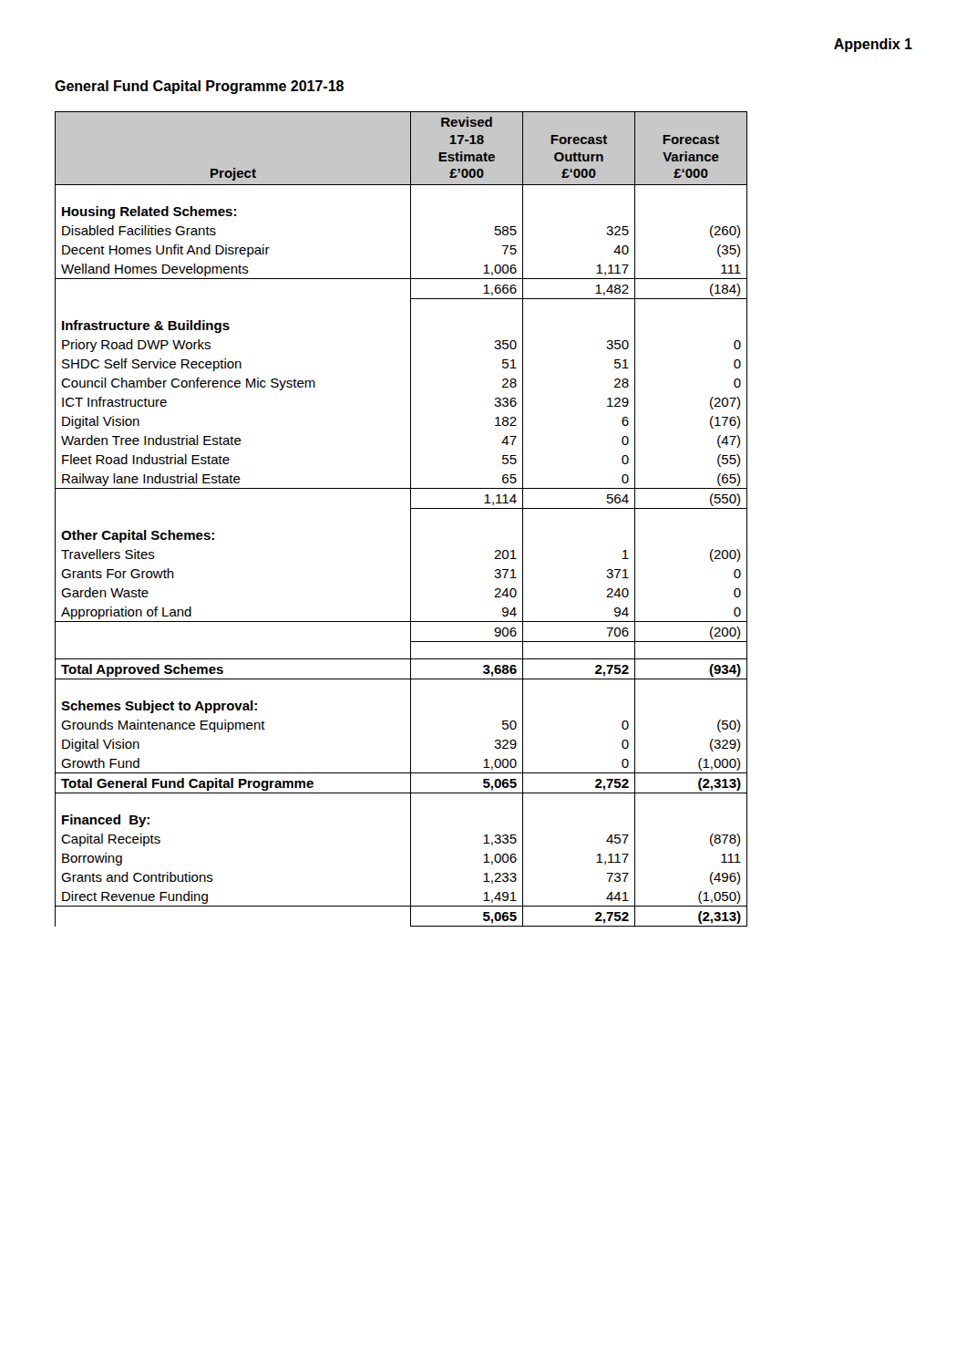Appendix 1
General Fund Capital Programme 2017-18
| Project | Revised 17-18 Estimate £’000 | Forecast Outturn £‘000 | Forecast Variance £‘000 |
| --- | --- | --- | --- |
| Housing Related Schemes: | | | |
| Disabled Facilities Grants | 585 | 325 | (260) |
| Decent Homes Unfit And Disrepair | 75 | 40 | (35) |
| Welland Homes Developments | 1,006 | 1,117 | 111 |
| | 1,666 | 1,482 | (184) |
| Infrastructure & Buildings | | | |
| Priory Road DWP Works | 350 | 350 | 0 |
| SHDC Self Service Reception | 51 | 51 | 0 |
| Council Chamber Conference Mic System | 28 | 28 | 0 |
| ICT Infrastructure | 336 | 129 | (207) |
| Digital Vision | 182 | 6 | (176) |
| Warden Tree Industrial Estate | 47 | 0 | (47) |
| Fleet Road Industrial Estate | 55 | 0 | (55) |
| Railway lane Industrial Estate | 65 | 0 | (65) |
| | 1,114 | 564 | (550) |
| Other Capital Schemes: | | | |
| Travellers Sites | 201 | 1 | (200) |
| Grants For Growth | 371 | 371 | 0 |
| Garden Waste | 240 | 240 | 0 |
| Appropriation of Land | 94 | 94 | 0 |
| | 906 | 706 | (200) |
| Total Approved Schemes | 3,686 | 2,752 | (934) |
| Schemes Subject to Approval: | | | |
| Grounds Maintenance Equipment | 50 | 0 | (50) |
| Digital Vision | 329 | 0 | (329) |
| Growth Fund | 1,000 | 0 | (1,000) |
| Total General Fund Capital Programme | 5,065 | 2,752 | (2,313) |
| Financed By: | | | |
| Capital Receipts | 1,335 | 457 | (878) |
| Borrowing | 1,006 | 1,117 | 111 |
| Grants and Contributions | 1,233 | 737 | (496) |
| Direct Revenue Funding | 1,491 | 441 | (1,050) |
| | 5,065 | 2,752 | (2,313) |